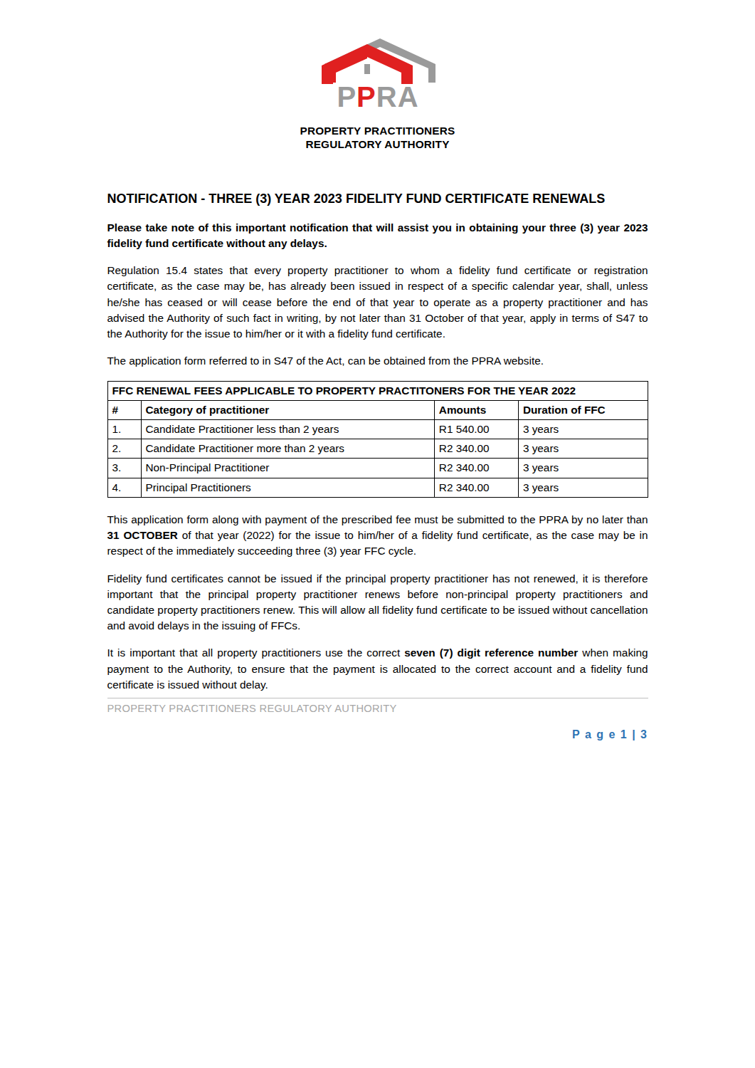PPRA
PROPERTY PRACTITIONERS
REGULATORY AUTHORITY
Notification - Three (3) Year 2023 Fidelity Fund Certificate Renewals
Please take note of this important notification that will assist you in obtaining your three (3) year 2023 fidelity fund certificate without any delays.
Regulation 15.4 states that every property practitioner to whom a fidelity fund certificate or registration certificate, as the case may be, has already been issued in respect of a specific calendar year, shall, unless he/she has ceased or will cease before the end of that year to operate as a property practitioner and has advised the Authority of such fact in writing, by not later than 31 October of that year, apply in terms of S47 to the Authority for the issue to him/her or it with a fidelity fund certificate.
The application form referred to in S47 of the Act, can be obtained from the PPRA website.
| FFC RENEWAL FEES APPLICABLE TO PROPERTY PRACTITONERS FOR THE YEAR 2022 |
| # | Category of practitioner | Amounts | Duration of FFC |
| 1. | Candidate Practitioner less than 2 years | R1 540.00 | 3 years |
| 2. | Candidate Practitioner more than 2 years | R2 340.00 | 3 years |
| 3. | Non-Principal Practitioner | R2 340.00 | 3 years |
| 4. | Principal Practitioners | R2 340.00 | 3 years |
This application form along with payment of the prescribed fee must be submitted to the PPRA by no later than 31 OCTOBER of that year (2022) for the issue to him/her of a fidelity fund certificate, as the case may be in respect of the immediately succeeding three (3) year FFC cycle.
Fidelity fund certificates cannot be issued if the principal property practitioner has not renewed, it is therefore important that the principal property practitioner renews before non-principal property practitioners and candidate property practitioners renew. This will allow all fidelity fund certificate to be issued without cancellation and avoid delays in the issuing of FFCs.
It is important that all property practitioners use the correct seven (7) digit reference number when making payment to the Authority, to ensure that the payment is allocated to the correct account and a fidelity fund certificate is issued without delay.
PROPERTY PRACTITIONERS REGULATORY AUTHORITY
P a g e 1 | 3